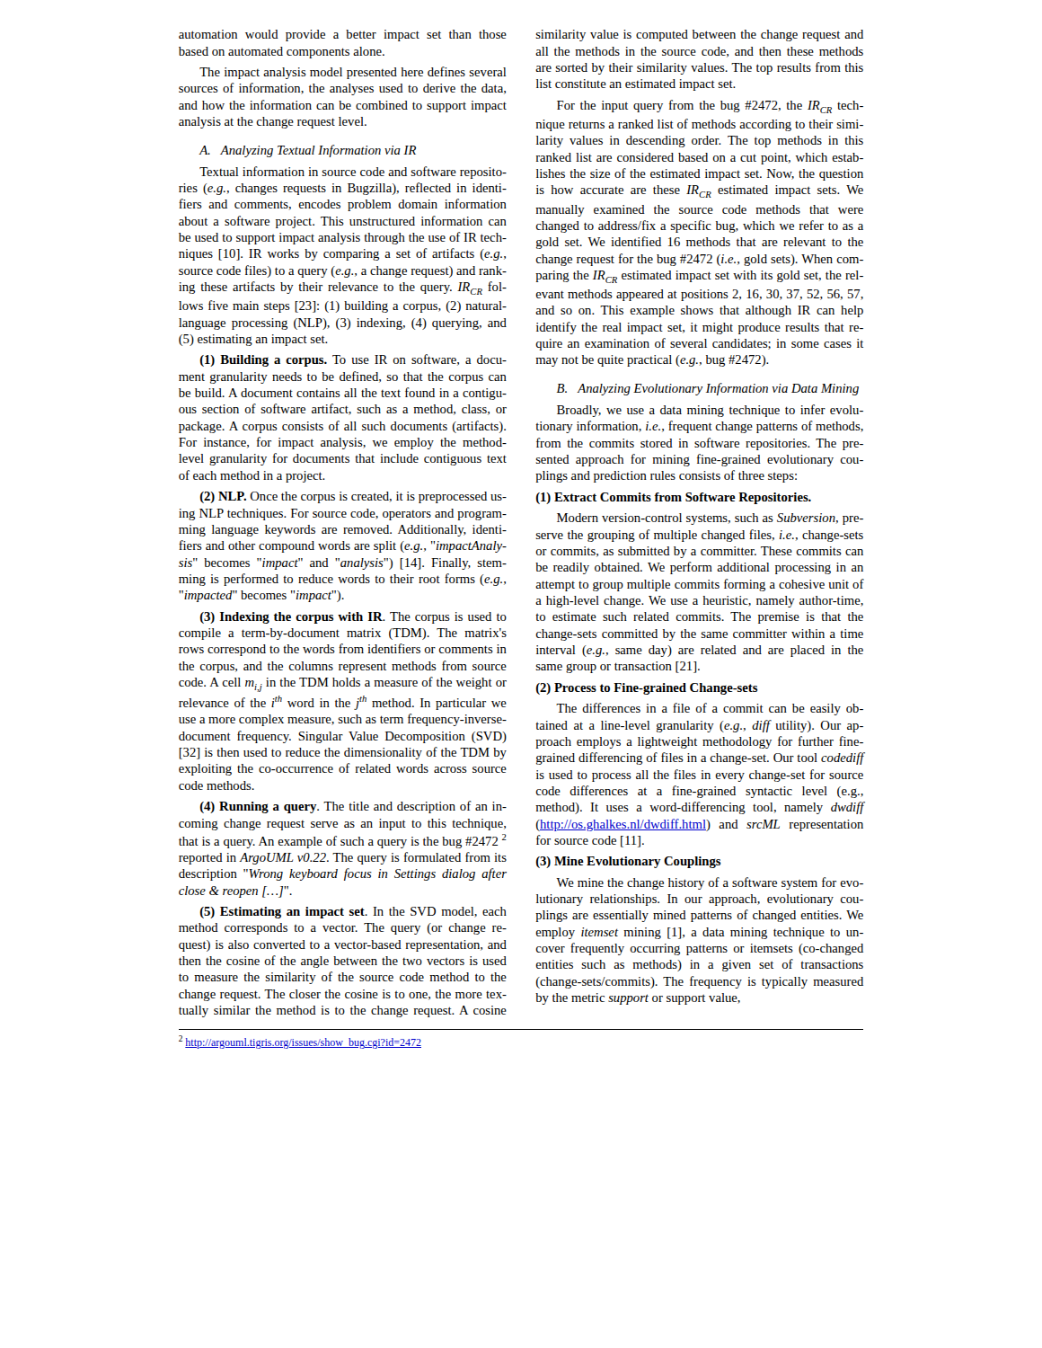automation would provide a better impact set than those based on automated components alone.
The impact analysis model presented here defines several sources of information, the analyses used to derive the data, and how the information can be combined to support impact analysis at the change request level.
A. Analyzing Textual Information via IR
Textual information in source code and software repositories (e.g., changes requests in Bugzilla), reflected in identifiers and comments, encodes problem domain information about a software project. This unstructured information can be used to support impact analysis through the use of IR techniques [10]. IR works by comparing a set of artifacts (e.g., source code files) to a query (e.g., a change request) and ranking these artifacts by their relevance to the query. IRCR follows five main steps [23]: (1) building a corpus, (2) natural-language processing (NLP), (3) indexing, (4) querying, and (5) estimating an impact set.
(1) Building a corpus. To use IR on software, a document granularity needs to be defined, so that the corpus can be build. A document contains all the text found in a contiguous section of software artifact, such as a method, class, or package. A corpus consists of all such documents (artifacts). For instance, for impact analysis, we employ the method-level granularity for documents that include contiguous text of each method in a project.
(2) NLP. Once the corpus is created, it is preprocessed using NLP techniques. For source code, operators and programming language keywords are removed. Additionally, identifiers and other compound words are split (e.g., "impactAnalysis" becomes "impact" and "analysis") [14]. Finally, stemming is performed to reduce words to their root forms (e.g., "impacted" becomes "impact").
(3) Indexing the corpus with IR. The corpus is used to compile a term-by-document matrix (TDM). The matrix's rows correspond to the words from identifiers or comments in the corpus, and the columns represent methods from source code. A cell mi,j in the TDM holds a measure of the weight or relevance of the ith word in the jth method. In particular we use a more complex measure, such as term frequency-inverse-document frequency. Singular Value Decomposition (SVD) [32] is then used to reduce the dimensionality of the TDM by exploiting the co-occurrence of related words across source code methods.
(4) Running a query. The title and description of an incoming change request serve as an input to this technique, that is a query. An example of such a query is the bug #2472 2 reported in ArgoUML v0.22. The query is formulated from its description "Wrong keyboard focus in Settings dialog after close & reopen […]".
(5) Estimating an impact set. In the SVD model, each method corresponds to a vector. The query (or change request) is also converted to a vector-based representation, and then the cosine of the angle between the two vectors is used to measure the similarity of the source code method to the change request. The closer the cosine is to one, the more textually similar the method is to the change request. A cosine similarity value is computed between the change request and all the methods in the source code, and then these methods are sorted by their similarity values. The top results from this list constitute an estimated impact set.
For the input query from the bug #2472, the IRCR technique returns a ranked list of methods according to their similarity values in descending order. The top methods in this ranked list are considered based on a cut point, which establishes the size of the estimated impact set. Now, the question is how accurate are these IRCR estimated impact sets. We manually examined the source code methods that were changed to address/fix a specific bug, which we refer to as a gold set. We identified 16 methods that are relevant to the change request for the bug #2472 (i.e., gold sets). When comparing the IRCR estimated impact set with its gold set, the relevant methods appeared at positions 2, 16, 30, 37, 52, 56, 57, and so on. This example shows that although IR can help identify the real impact set, it might produce results that require an examination of several candidates; in some cases it may not be quite practical (e.g., bug #2472).
B. Analyzing Evolutionary Information via Data Mining
Broadly, we use a data mining technique to infer evolutionary information, i.e., frequent change patterns of methods, from the commits stored in software repositories. The presented approach for mining fine-grained evolutionary couplings and prediction rules consists of three steps:
(1) Extract Commits from Software Repositories.
Modern version-control systems, such as Subversion, preserve the grouping of multiple changed files, i.e., change-sets or commits, as submitted by a committer. These commits can be readily obtained. We perform additional processing in an attempt to group multiple commits forming a cohesive unit of a high-level change. We use a heuristic, namely author-time, to estimate such related commits. The premise is that the change-sets committed by the same committer within a time interval (e.g., same day) are related and are placed in the same group or transaction [21].
(2) Process to Fine-grained Change-sets
The differences in a file of a commit can be easily obtained at a line-level granularity (e.g., diff utility). Our approach employs a lightweight methodology for further fine-grained differencing of files in a change-set. Our tool codediff is used to process all the files in every change-set for source code differences at a fine-grained syntactic level (e.g., method). It uses a word-differencing tool, namely dwdiff (http://os.ghalkes.nl/dwdiff.html) and srcML representation for source code [11].
(3) Mine Evolutionary Couplings
We mine the change history of a software system for evolutionary relationships. In our approach, evolutionary couplings are essentially mined patterns of changed entities. We employ itemset mining [1], a data mining technique to uncover frequently occurring patterns or itemsets (co-changed entities such as methods) in a given set of transactions (change-sets/commits). The frequency is typically measured by the metric support or support value,
2 http://argouml.tigris.org/issues/show_bug.cgi?id=2472